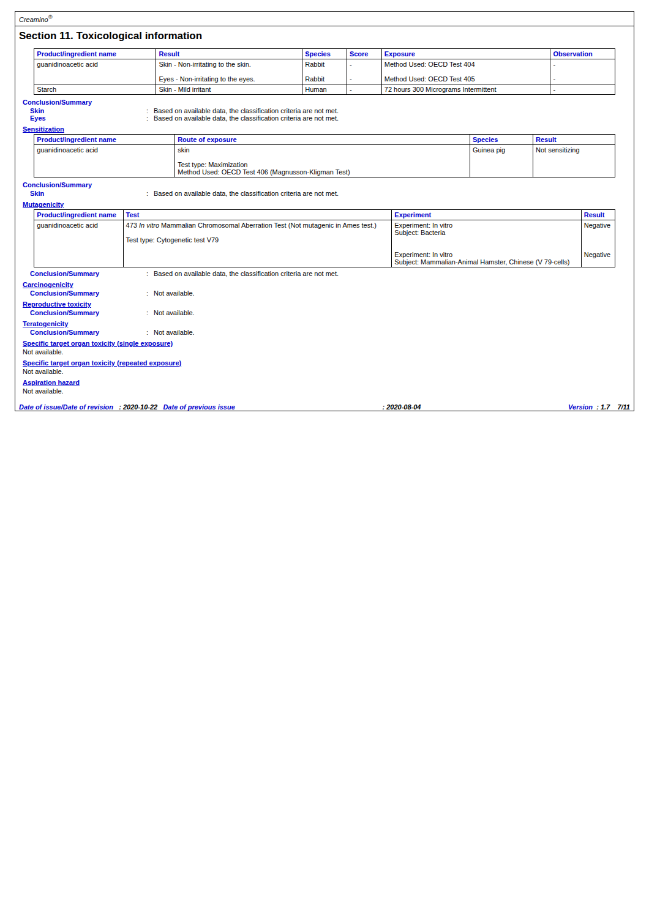Creamino®
Section 11. Toxicological information
| Product/ingredient name | Result | Species | Score | Exposure | Observation |
| --- | --- | --- | --- | --- | --- |
| guanidinoacetic acid | Skin - Non-irritating to the skin. Eyes - Non-irritating to the eyes. | Rabbit Rabbit | - - | Method Used: OECD Test 404 Method Used: OECD Test 405 | - - |
| Starch | Skin - Mild irritant | Human | - | 72 hours 300 Micrograms Intermittent | - |
Conclusion/Summary
Skin
:
Based on available data, the classification criteria are not met.
Eyes
:
Based on available data, the classification criteria are not met.
Sensitization
| Product/ingredient name | Route of exposure | Species | Result |
| --- | --- | --- | --- |
| guanidinoacetic acid | skin Test type: Maximization Method Used: OECD Test 406 (Magnusson-Kligman Test) | Guinea pig | Not sensitizing |
Conclusion/Summary
Skin
:
Based on available data, the classification criteria are not met.
Mutagenicity
| Product/ingredient name | Test | Experiment | Result |
| --- | --- | --- | --- |
| guanidinoacetic acid | 473 In vitro Mammalian Chromosomal Aberration Test (Not mutagenic in Ames test.) Test type: Cytogenetic test V79 | Experiment: In vitro Subject: Bacteria Experiment: In vitro Subject: Mammalian-Animal Hamster, Chinese (V 79-cells) | Negative Negative |
Conclusion/Summary
:
Based on available data, the classification criteria are not met.
Carcinogenicity
Conclusion/Summary
:
Not available.
Reproductive toxicity
Conclusion/Summary
:
Not available.
Teratogenicity
Conclusion/Summary
:
Not available.
Specific target organ toxicity (single exposure)
Not available.
Specific target organ toxicity (repeated exposure)
Not available.
Aspiration hazard
Not available.
Date of issue/Date of revision : 2020-10-22 Date of previous issue
: 2020-08-04
Version : 1.7 7/11